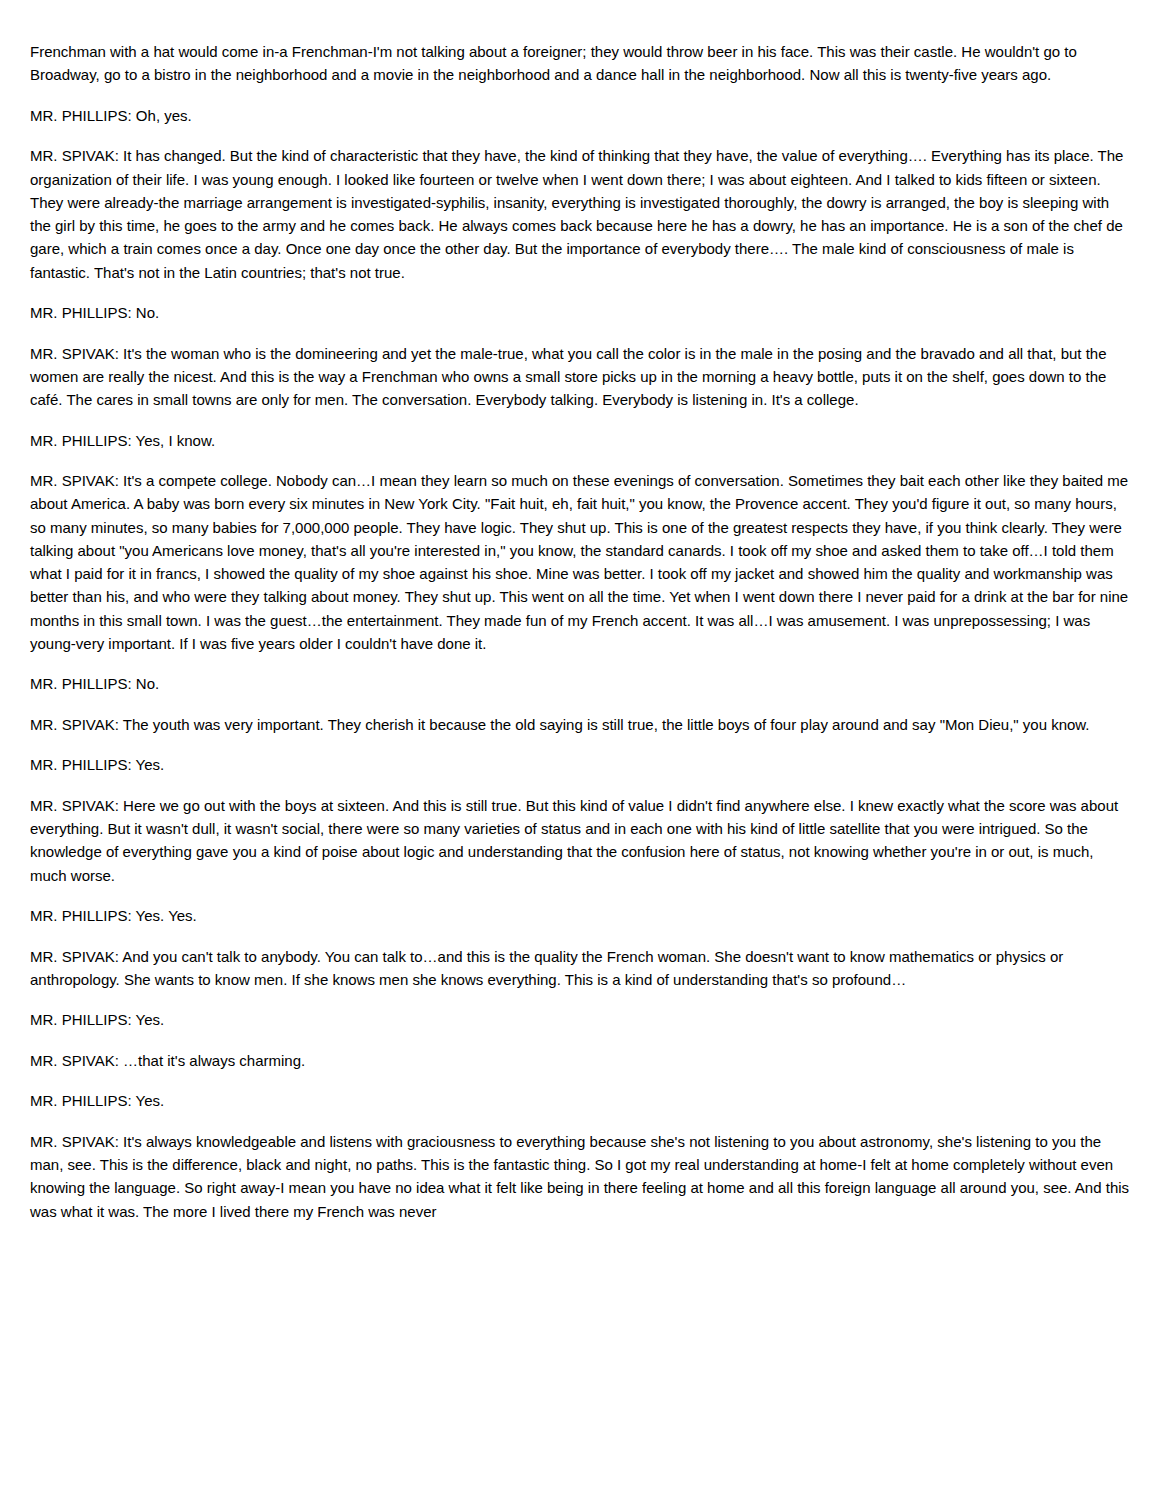Frenchman with a hat would come in-a Frenchman-I'm not talking about a foreigner; they would throw beer in his face. This was their castle. He wouldn't go to Broadway, go to a bistro in the neighborhood and a movie in the neighborhood and a dance hall in the neighborhood. Now all this is twenty-five years ago.
MR. PHILLIPS: Oh, yes.
MR. SPIVAK: It has changed. But the kind of characteristic that they have, the kind of thinking that they have, the value of everything…. Everything has its place. The organization of their life. I was young enough. I looked like fourteen or twelve when I went down there; I was about eighteen. And I talked to kids fifteen or sixteen. They were already-the marriage arrangement is investigated-syphilis, insanity, everything is investigated thoroughly, the dowry is arranged, the boy is sleeping with the girl by this time, he goes to the army and he comes back. He always comes back because here he has a dowry, he has an importance. He is a son of the chef de gare, which a train comes once a day. Once one day once the other day. But the importance of everybody there…. The male kind of consciousness of male is fantastic. That's not in the Latin countries; that's not true.
MR. PHILLIPS: No.
MR. SPIVAK: It's the woman who is the domineering and yet the male-true, what you call the color is in the male in the posing and the bravado and all that, but the women are really the nicest. And this is the way a Frenchman who owns a small store picks up in the morning a heavy bottle, puts it on the shelf, goes down to the café. The cares in small towns are only for men. The conversation. Everybody talking. Everybody is listening in. It's a college.
MR. PHILLIPS: Yes, I know.
MR. SPIVAK: It's a compete college. Nobody can…I mean they learn so much on these evenings of conversation. Sometimes they bait each other like they baited me about America. A baby was born every six minutes in New York City. "Fait huit, eh, fait huit," you know, the Provence accent. They you'd figure it out, so many hours, so many minutes, so many babies for 7,000,000 people. They have logic. They shut up. This is one of the greatest respects they have, if you think clearly. They were talking about "you Americans love money, that's all you're interested in," you know, the standard canards. I took off my shoe and asked them to take off…I told them what I paid for it in francs, I showed the quality of my shoe against his shoe. Mine was better. I took off my jacket and showed him the quality and workmanship was better than his, and who were they talking about money. They shut up. This went on all the time. Yet when I went down there I never paid for a drink at the bar for nine months in this small town. I was the guest…the entertainment. They made fun of my French accent. It was all…I was amusement. I was unprepossessing; I was young-very important. If I was five years older I couldn't have done it.
MR. PHILLIPS: No.
MR. SPIVAK: The youth was very important. They cherish it because the old saying is still true, the little boys of four play around and say "Mon Dieu," you know.
MR. PHILLIPS: Yes.
MR. SPIVAK: Here we go out with the boys at sixteen. And this is still true. But this kind of value I didn't find anywhere else. I knew exactly what the score was about everything. But it wasn't dull, it wasn't social, there were so many varieties of status and in each one with his kind of little satellite that you were intrigued. So the knowledge of everything gave you a kind of poise about logic and understanding that the confusion here of status, not knowing whether you're in or out, is much, much worse.
MR. PHILLIPS: Yes. Yes.
MR. SPIVAK: And you can't talk to anybody. You can talk to…and this is the quality the French woman. She doesn't want to know mathematics or physics or anthropology. She wants to know men. If she knows men she knows everything. This is a kind of understanding that's so profound…
MR. PHILLIPS: Yes.
MR. SPIVAK: …that it's always charming.
MR. PHILLIPS: Yes.
MR. SPIVAK: It's always knowledgeable and listens with graciousness to everything because she's not listening to you about astronomy, she's listening to you the man, see. This is the difference, black and night, no paths. This is the fantastic thing. So I got my real understanding at home-I felt at home completely without even knowing the language. So right away-I mean you have no idea what it felt like being in there feeling at home and all this foreign language all around you, see. And this was what it was. The more I lived there my French was never